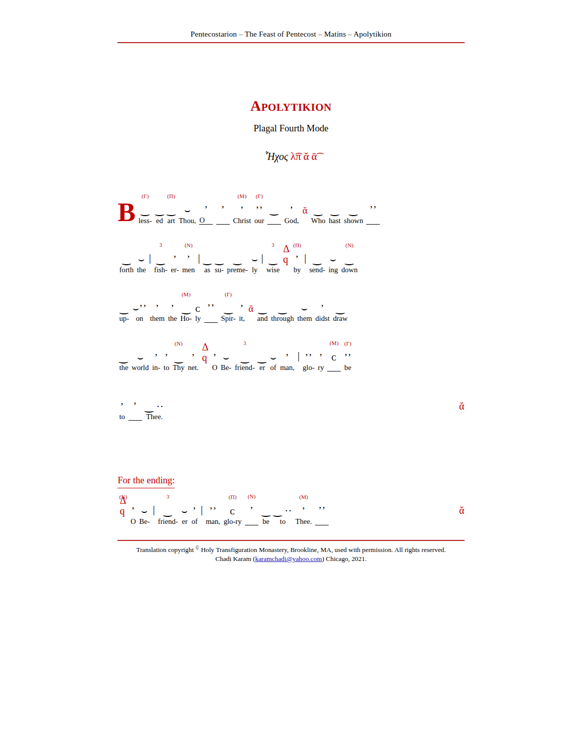Pentecostarion – The Feast of Pentecost – Matins – Apolytikion
Apolytikion
Plagal Fourth Mode
Ἦχος λ͡π ᾰ ᾱ͡
B (Γ)‿less- ‿ed (Π)‿art ⌣Thou, ʼO ʼ (Μ) ʼChrist (Γ) ʼʼ our ‿ ʼGod, ᾰ ‿Who ‿hast ‿shown ʼʼ
‿forth ⌣the | 3‿fish- ʼer- (Ν) ʼmen | ‿as ‿su- ‿preme- ⌣ly | 3‿wise Δ
q (Π) ʼby | ‿send- ⌣ing (Ν)‿down
‿up- ⌣ʼʼ on ʼthem ʼthe (Μ)‿Ho- ᴄly ʼʼ (Γ)‿Spir- ʼit, ᾰ ‿and ‿through ⌣them ʼdidst ‿draw
‿the ⌣world ʼin- ʼto (Ν)‿Thy ʼnet. Δ
q ʼO ⌣Be- 3‿friend- ‿er ⌣of ʼman, | ʼʼ glo- ʼry (Μ) ᴄ (Γ) ʼʼ be
ʼto ʼ ‿ ··Thee. ᾰ
For the ending:
(Ν) Δ
q ʼO ⌣Be- | 3‿friend- ⌣er ʼof | ʼʼ man, (Π) ᴄglo-ry (Ν) ʼ ‿be ‿ ··to (Μ) ʼThee. ʼʼ ᾰ
Translation copyright © Holy Transfiguration Monastery, Brookline, MA, used with permission. All rights reserved.
Chadi Karam (karamchadi@yahoo.com) Chicago, 2021.